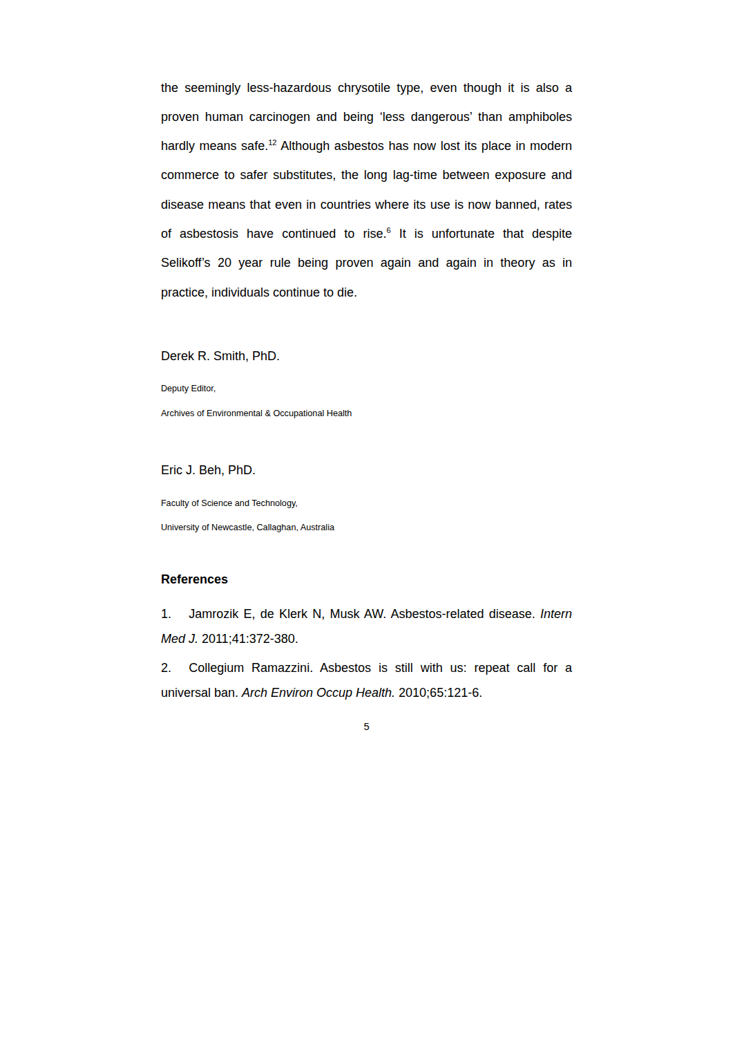the seemingly less-hazardous chrysotile type, even though it is also a proven human carcinogen and being ‘less dangerous’ than amphiboles hardly means safe.12 Although asbestos has now lost its place in modern commerce to safer substitutes, the long lag-time between exposure and disease means that even in countries where its use is now banned, rates of asbestosis have continued to rise.6 It is unfortunate that despite Selikoff’s 20 year rule being proven again and again in theory as in practice, individuals continue to die.
Derek R. Smith, PhD.
Deputy Editor,
Archives of Environmental & Occupational Health
Eric J. Beh, PhD.
Faculty of Science and Technology,
University of Newcastle, Callaghan, Australia
References
1. Jamrozik E, de Klerk N, Musk AW. Asbestos-related disease. Intern Med J. 2011;41:372-380.
2. Collegium Ramazzini. Asbestos is still with us: repeat call for a universal ban. Arch Environ Occup Health. 2010;65:121-6.
5